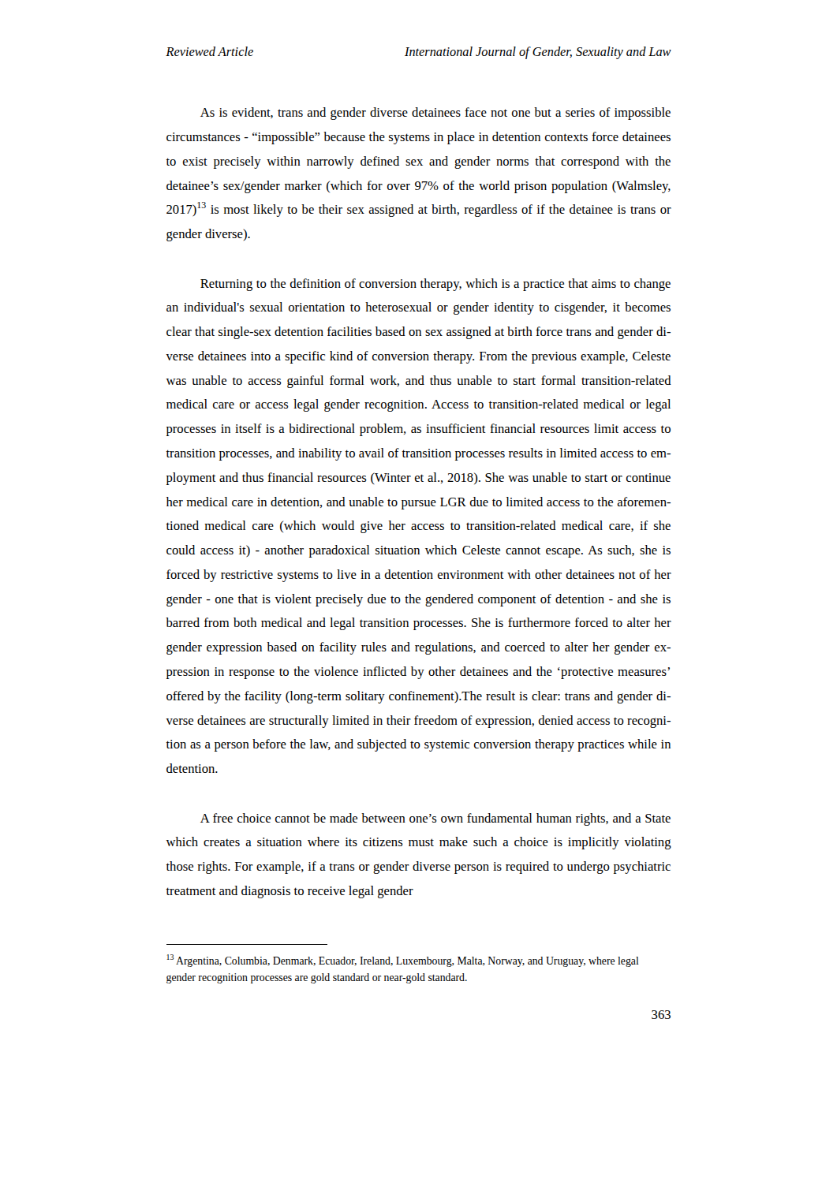Reviewed Article International Journal of Gender, Sexuality and Law
As is evident, trans and gender diverse detainees face not one but a series of impossible circumstances - “impossible” because the systems in place in detention contexts force detainees to exist precisely within narrowly defined sex and gender norms that correspond with the detainee’s sex/gender marker (which for over 97% of the world prison population (Walmsley, 2017)13 is most likely to be their sex assigned at birth, regardless of if the detainee is trans or gender diverse).
Returning to the definition of conversion therapy, which is a practice that aims to change an individual's sexual orientation to heterosexual or gender identity to cisgender, it becomes clear that single-sex detention facilities based on sex assigned at birth force trans and gender diverse detainees into a specific kind of conversion therapy. From the previous example, Celeste was unable to access gainful formal work, and thus unable to start formal transition-related medical care or access legal gender recognition. Access to transition-related medical or legal processes in itself is a bidirectional problem, as insufficient financial resources limit access to transition processes, and inability to avail of transition processes results in limited access to employment and thus financial resources (Winter et al., 2018). She was unable to start or continue her medical care in detention, and unable to pursue LGR due to limited access to the aforementioned medical care (which would give her access to transition-related medical care, if she could access it) - another paradoxical situation which Celeste cannot escape. As such, she is forced by restrictive systems to live in a detention environment with other detainees not of her gender - one that is violent precisely due to the gendered component of detention - and she is barred from both medical and legal transition processes. She is furthermore forced to alter her gender expression based on facility rules and regulations, and coerced to alter her gender expression in response to the violence inflicted by other detainees and the ‘protective measures’ offered by the facility (long-term solitary confinement).The result is clear: trans and gender diverse detainees are structurally limited in their freedom of expression, denied access to recognition as a person before the law, and subjected to systemic conversion therapy practices while in detention.
A free choice cannot be made between one’s own fundamental human rights, and a State which creates a situation where its citizens must make such a choice is implicitly violating those rights. For example, if a trans or gender diverse person is required to undergo psychiatric treatment and diagnosis to receive legal gender
13 Argentina, Columbia, Denmark, Ecuador, Ireland, Luxembourg, Malta, Norway, and Uruguay, where legal gender recognition processes are gold standard or near-gold standard.
363